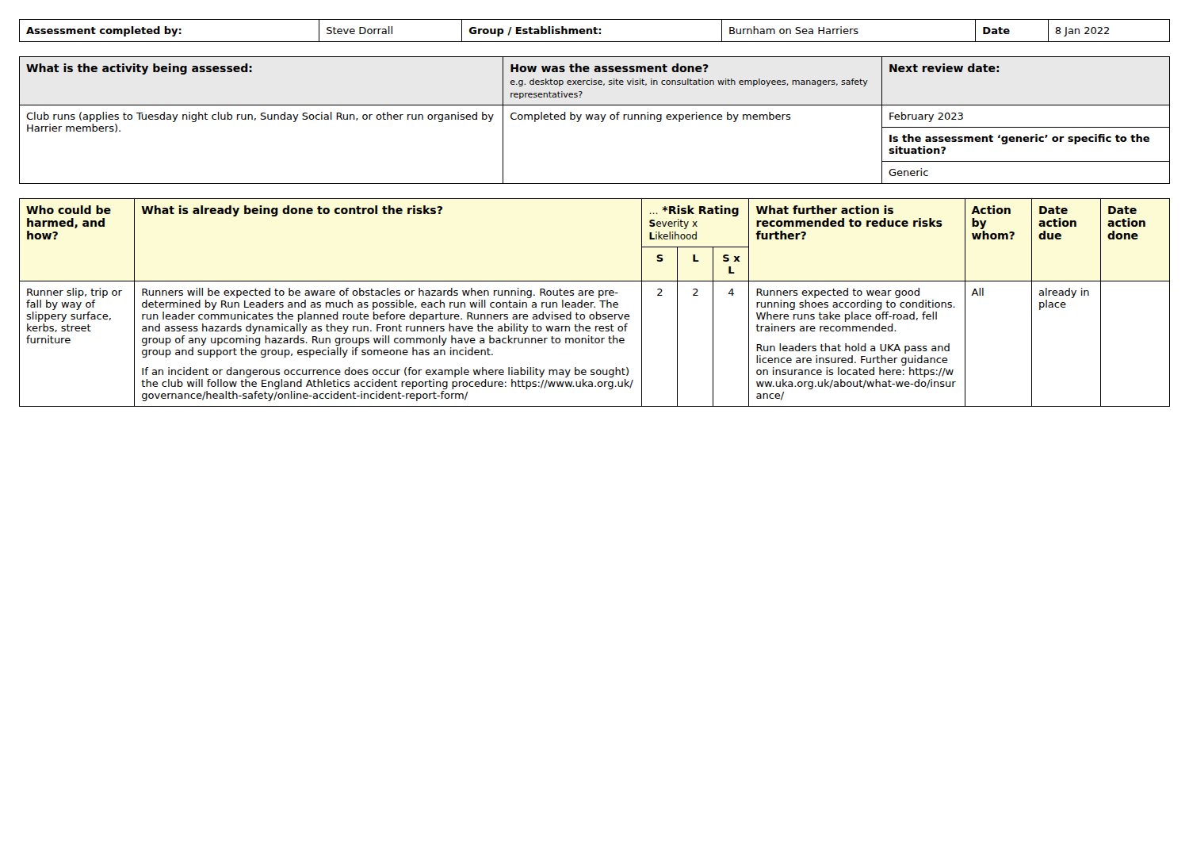| Assessment completed by: | Steve Dorrall | Group / Establishment: | Burnham on Sea Harriers | Date | 8 Jan 2022 |
| What is the activity being assessed: | How was the assessment done? e.g. desktop exercise, site visit, in consultation with employees, managers, safety representatives? | Next review date: |
| Club runs (applies to Tuesday night club run, Sunday Social Run, or other run organised by Harrier members). | Completed by way of running experience by members | February 2023 |
| Is the assessment ‘generic’ or specific to the situation? |
| Generic |
| Who could be harmed, and how? | What is already being done to control the risks? | … *Risk Rating S everity x L ikelihood | What further action is recommended to reduce risks further? | Action by whom? | Date action due | Date action done |
| --- | --- | --- | --- | --- | --- | --- |
| S | L | S x L |
| Runner slip, trip or fall by way of slippery surface, kerbs, street furniture | Runners will be expected to be aware of obstacles or hazards when running. Routes are pre-determined by Run Leaders and as much as possible, each run will contain a run leader. The run leader communicates the planned route before departure. Runners are advised to observe and assess hazards dynamically as they run. Front runners have the ability to warn the rest of group of any upcoming hazards. Run groups will commonly have a backrunner to monitor the group and support the group, especially if someone has an incident. If an incident or dangerous occurrence does occur (for example where liability may be sought) the club will follow the England Athletics accident reporting procedure: https://www.uka.org.uk/governance/health-safety/online-accident-incident-report-form/ | 2 | 2 | 4 | Runners expected to wear good running shoes according to conditions. Where runs take place off-road, fell trainers are recommended. Run leaders that hold a UKA pass and licence are insured. Further guidance on insurance is located here: https://www.uka.org.uk/about/what-we-do/insurance/ | All | already in place | |